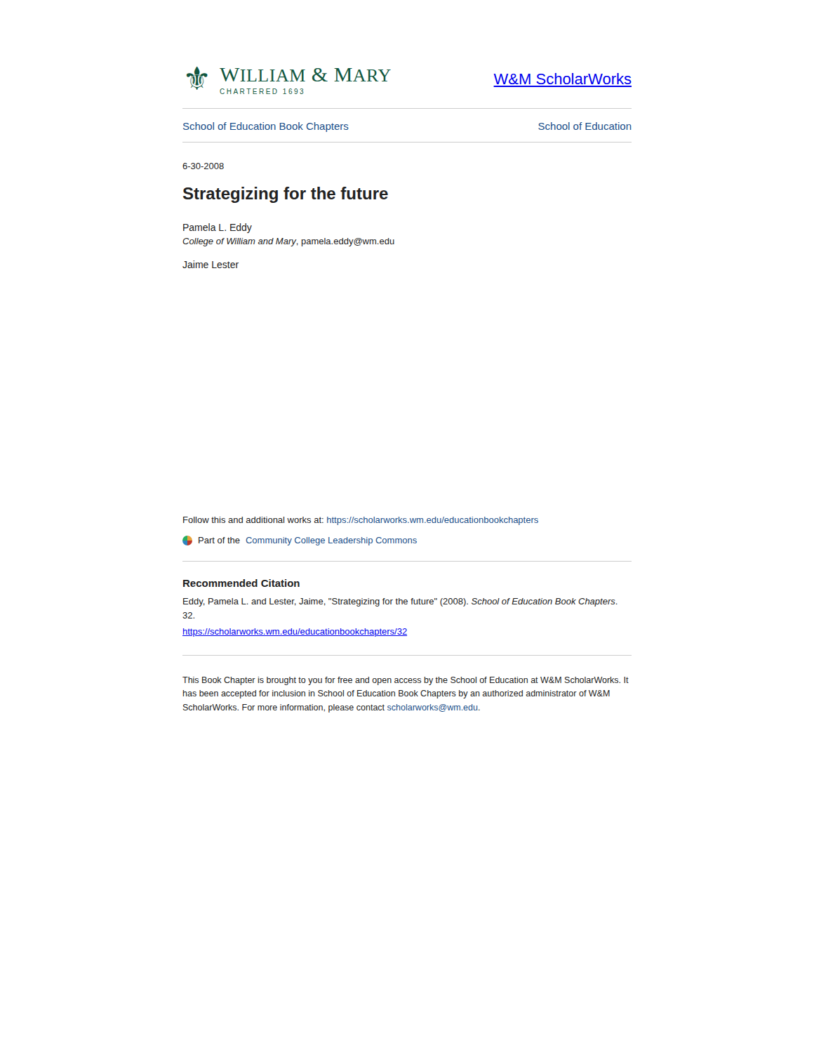⚜
WILLIAM & MARY
CHARTERED 1693
W&M ScholarWorks
School of Education Book Chapters
School of Education
6-30-2008
Strategizing for the future
Pamela L. Eddy
College of William and Mary, pamela.eddy@wm.edu
Jaime Lester
Follow this and additional works at: https://scholarworks.wm.edu/educationbookchapters
Part of the Community College Leadership Commons
Recommended Citation
Eddy, Pamela L. and Lester, Jaime, "Strategizing for the future" (2008). School of Education Book Chapters. 32.
https://scholarworks.wm.edu/educationbookchapters/32
This Book Chapter is brought to you for free and open access by the School of Education at W&M ScholarWorks. It has been accepted for inclusion in School of Education Book Chapters by an authorized administrator of W&M ScholarWorks. For more information, please contact scholarworks@wm.edu.